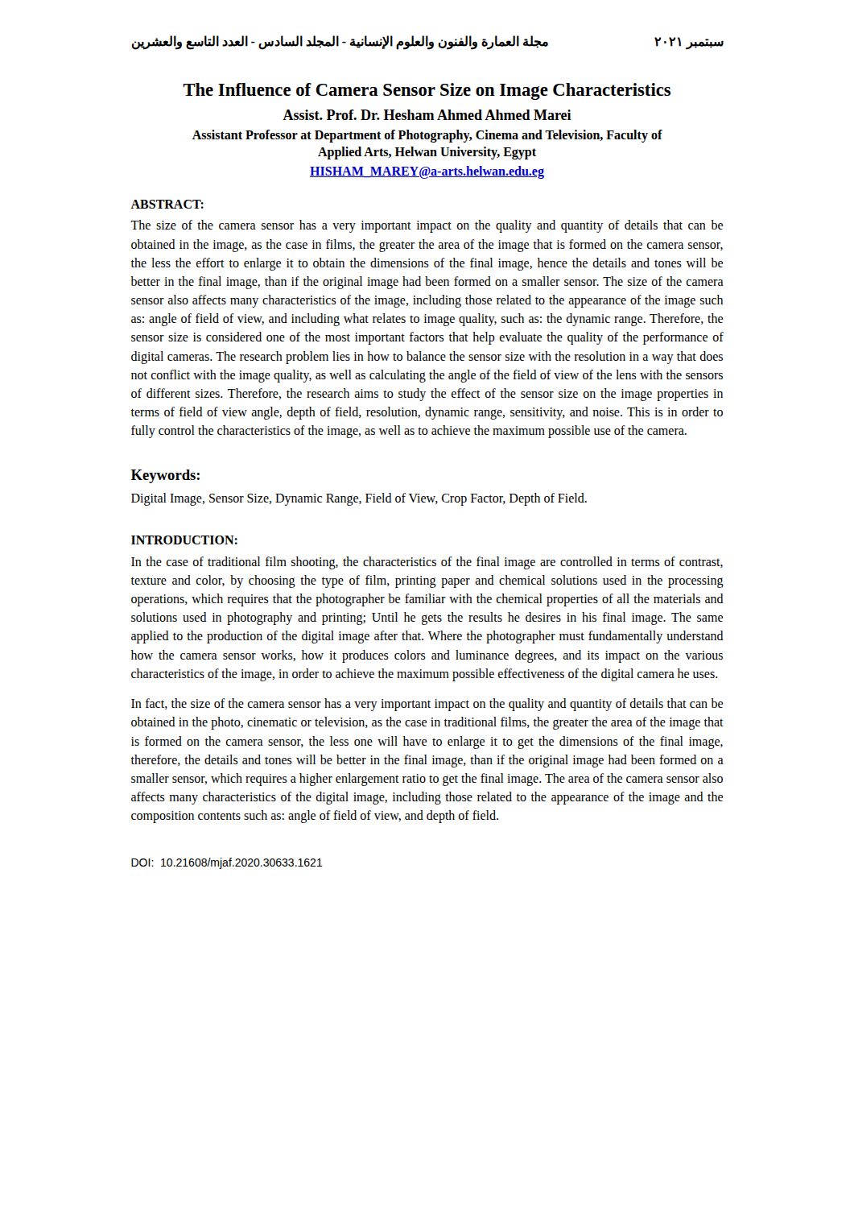سبتمبر ٢٠٢١ مجلة العمارة والفنون والعلوم الإنسانية - المجلد السادس - العدد التاسع والعشرين
The Influence of Camera Sensor Size on Image Characteristics
Assist. Prof. Dr. Hesham Ahmed Ahmed Marei
Assistant Professor at Department of Photography, Cinema and Television, Faculty of
Applied Arts, Helwan University, Egypt
HISHAM_MAREY@a-arts.helwan.edu.eg
ABSTRACT:
The size of the camera sensor has a very important impact on the quality and quantity of details that can be obtained in the image, as the case in films, the greater the area of the image that is formed on the camera sensor, the less the effort to enlarge it to obtain the dimensions of the final image, hence the details and tones will be better in the final image, than if the original image had been formed on a smaller sensor. The size of the camera sensor also affects many characteristics of the image, including those related to the appearance of the image such as: angle of field of view, and including what relates to image quality, such as: the dynamic range. Therefore, the sensor size is considered one of the most important factors that help evaluate the quality of the performance of digital cameras. The research problem lies in how to balance the sensor size with the resolution in a way that does not conflict with the image quality, as well as calculating the angle of the field of view of the lens with the sensors of different sizes. Therefore, the research aims to study the effect of the sensor size on the image properties in terms of field of view angle, depth of field, resolution, dynamic range, sensitivity, and noise. This is in order to fully control the characteristics of the image, as well as to achieve the maximum possible use of the camera.
Keywords:
Digital Image, Sensor Size, Dynamic Range, Field of View, Crop Factor, Depth of Field.
INTRODUCTION:
In the case of traditional film shooting, the characteristics of the final image are controlled in terms of contrast, texture and color, by choosing the type of film, printing paper and chemical solutions used in the processing operations, which requires that the photographer be familiar with the chemical properties of all the materials and solutions used in photography and printing; Until he gets the results he desires in his final image. The same applied to the production of the digital image after that. Where the photographer must fundamentally understand how the camera sensor works, how it produces colors and luminance degrees, and its impact on the various characteristics of the image, in order to achieve the maximum possible effectiveness of the digital camera he uses.
In fact, the size of the camera sensor has a very important impact on the quality and quantity of details that can be obtained in the photo, cinematic or television, as the case in traditional films, the greater the area of the image that is formed on the camera sensor, the less one will have to enlarge it to get the dimensions of the final image, therefore, the details and tones will be better in the final image, than if the original image had been formed on a smaller sensor, which requires a higher enlargement ratio to get the final image. The area of the camera sensor also affects many characteristics of the digital image, including those related to the appearance of the image and the composition contents such as: angle of field of view, and depth of field.
DOI: 10.21608/mjaf.2020.30633.1621